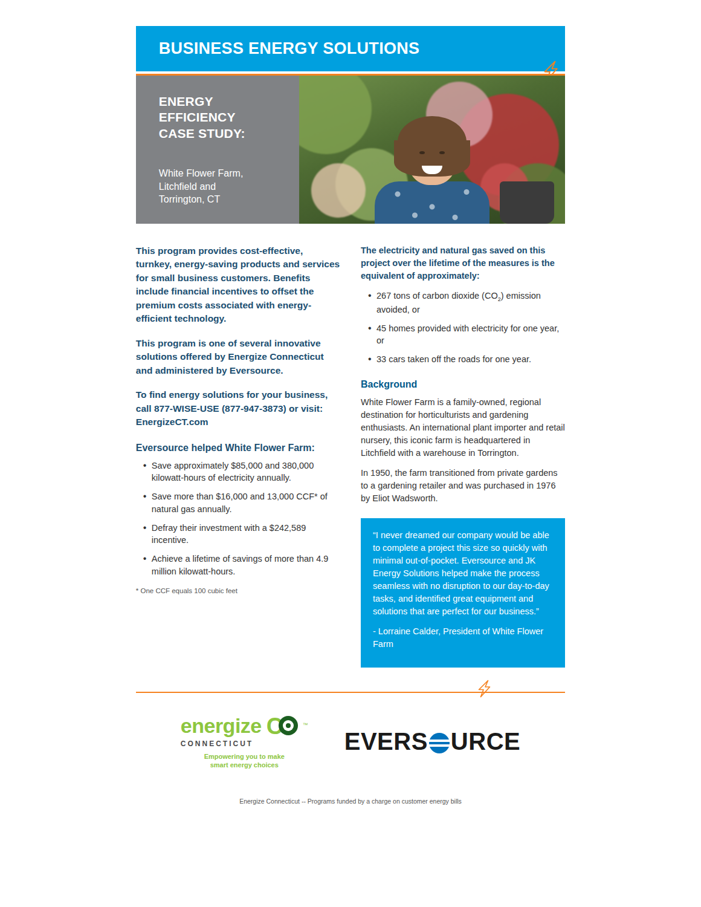BUSINESS ENERGY SOLUTIONS
ENERGY
EFFICIENCY
CASE STUDY:
White Flower Farm,
Litchfield and
Torrington, CT
This program provides cost-effective, turnkey, energy-saving products and services for small business customers. Benefits include financial incentives to offset the premium costs associated with energy-efficient technology.
This program is one of several innovative solutions offered by Energize Connecticut and administered by Eversource.
To find energy solutions for your business, call 877-WISE-USE (877-947-3873) or visit: EnergizeCT.com
Eversource helped White Flower Farm:
Save approximately $85,000 and 380,000 kilowatt-hours of electricity annually.
Save more than $16,000 and 13,000 CCF* of natural gas annually.
Defray their investment with a $242,589 incentive.
Achieve a lifetime of savings of more than 4.9 million kilowatt-hours.
* One CCF equals 100 cubic feet
The electricity and natural gas saved on this project over the lifetime of the measures is the equivalent of approximately:
267 tons of carbon dioxide (CO2) emission avoided, or
45 homes provided with electricity for one year, or
33 cars taken off the roads for one year.
Background
White Flower Farm is a family-owned, regional destination for horticulturists and gardening enthusiasts. An international plant importer and retail nursery, this iconic farm is headquartered in Litchfield with a warehouse in Torrington.
In 1950, the farm transitioned from private gardens to a gardening retailer and was purchased in 1976 by Eliot Wadsworth.
“I never dreamed our company would be able to complete a project this size so quickly with minimal out-of-pocket. Eversource and JK Energy Solutions helped make the process seamless with no disruption to our day-to-day tasks, and identified great equipment and solutions that are perfect for our business.”
- Lorraine Calder, President of White Flower Farm
energize C ™
CONNECTICUT
Empowering you to make
smart energy choices
EVERS URCE
Energize Connecticut -- Programs funded by a charge on customer energy bills